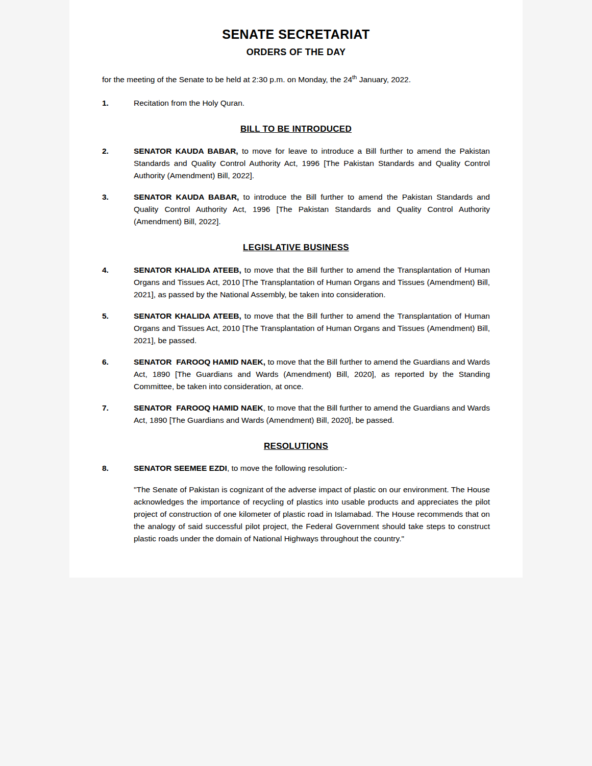SENATE SECRETARIAT
ORDERS OF THE DAY
for the meeting of the Senate to be held at 2:30 p.m. on Monday, the 24th January, 2022.
1.
Recitation from the Holy Quran.
BILL TO BE INTRODUCED
2.
SENATOR KAUDA BABAR, to move for leave to introduce a Bill further to amend the Pakistan Standards and Quality Control Authority Act, 1996 [The Pakistan Standards and Quality Control Authority (Amendment) Bill, 2022].
3.
SENATOR KAUDA BABAR, to introduce the Bill further to amend the Pakistan Standards and Quality Control Authority Act, 1996 [The Pakistan Standards and Quality Control Authority (Amendment) Bill, 2022].
LEGISLATIVE BUSINESS
4.
SENATOR KHALIDA ATEEB, to move that the Bill further to amend the Transplantation of Human Organs and Tissues Act, 2010 [The Transplantation of Human Organs and Tissues (Amendment) Bill, 2021], as passed by the National Assembly, be taken into consideration.
5.
SENATOR KHALIDA ATEEB, to move that the Bill further to amend the Transplantation of Human Organs and Tissues Act, 2010 [The Transplantation of Human Organs and Tissues (Amendment) Bill, 2021], be passed.
6.
SENATOR FAROOQ HAMID NAEK, to move that the Bill further to amend the Guardians and Wards Act, 1890 [The Guardians and Wards (Amendment) Bill, 2020], as reported by the Standing Committee, be taken into consideration, at once.
7.
SENATOR FAROOQ HAMID NAEK, to move that the Bill further to amend the Guardians and Wards Act, 1890 [The Guardians and Wards (Amendment) Bill, 2020], be passed.
RESOLUTIONS
8.
SENATOR SEEMEE EZDI, to move the following resolution:-
"The Senate of Pakistan is cognizant of the adverse impact of plastic on our environment. The House acknowledges the importance of recycling of plastics into usable products and appreciates the pilot project of construction of one kilometer of plastic road in Islamabad. The House recommends that on the analogy of said successful pilot project, the Federal Government should take steps to construct plastic roads under the domain of National Highways throughout the country."